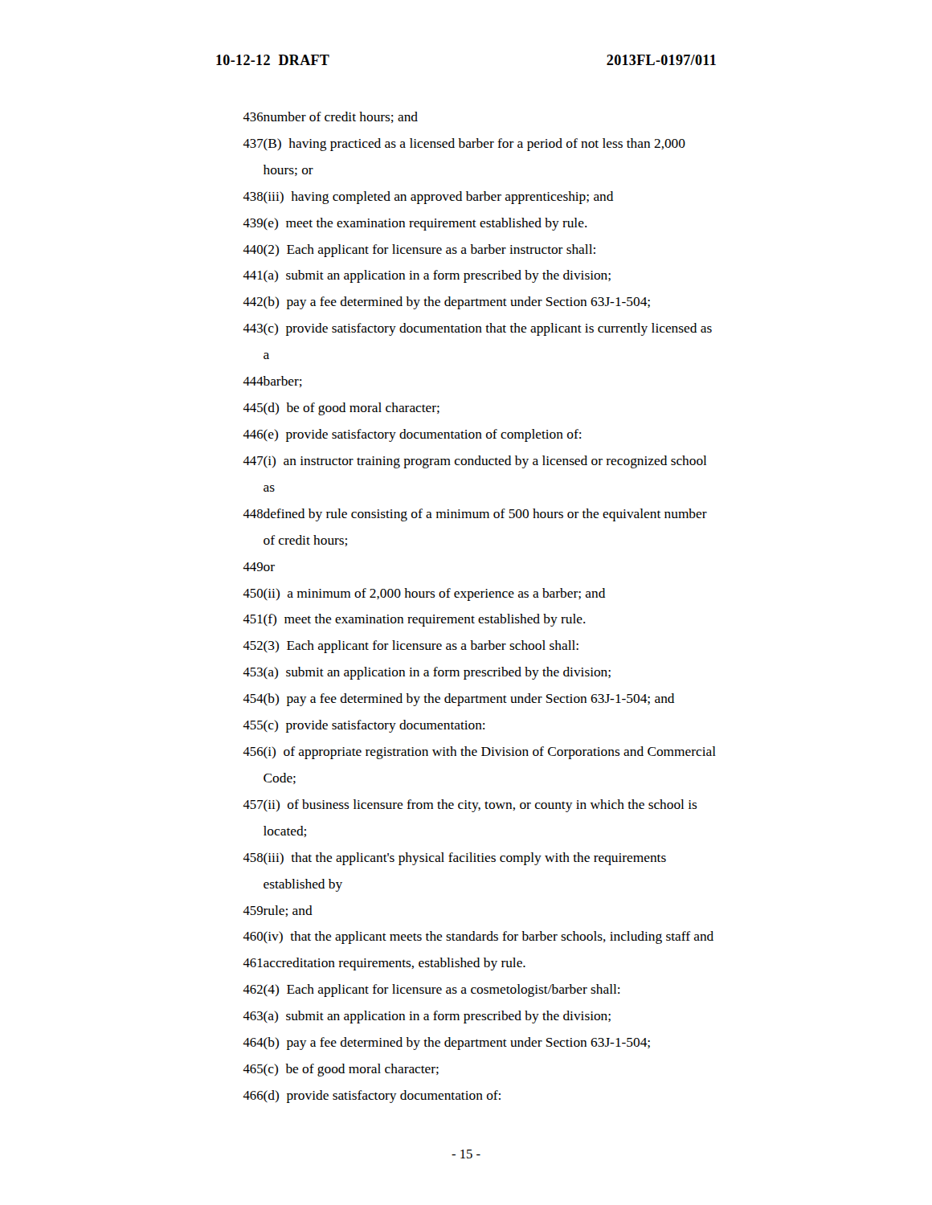10-12-12 DRAFT
2013FL-0197/011
| 436 | number of credit hours; and |
| 437 | (B) having practiced as a licensed barber for a period of not less than 2,000 hours; or |
| 438 | (iii) having completed an approved barber apprenticeship; and |
| 439 | (e) meet the examination requirement established by rule. |
| 440 | (2) Each applicant for licensure as a barber instructor shall: |
| 441 | (a) submit an application in a form prescribed by the division; |
| 442 | (b) pay a fee determined by the department under Section 63J-1-504; |
| 443 | (c) provide satisfactory documentation that the applicant is currently licensed as a |
| 444 | barber; |
| 445 | (d) be of good moral character; |
| 446 | (e) provide satisfactory documentation of completion of: |
| 447 | (i) an instructor training program conducted by a licensed or recognized school as |
| 448 | defined by rule consisting of a minimum of 500 hours or the equivalent number of credit hours; |
| 449 | or |
| 450 | (ii) a minimum of 2,000 hours of experience as a barber; and |
| 451 | (f) meet the examination requirement established by rule. |
| 452 | (3) Each applicant for licensure as a barber school shall: |
| 453 | (a) submit an application in a form prescribed by the division; |
| 454 | (b) pay a fee determined by the department under Section 63J-1-504; and |
| 455 | (c) provide satisfactory documentation: |
| 456 | (i) of appropriate registration with the Division of Corporations and Commercial Code; |
| 457 | (ii) of business licensure from the city, town, or county in which the school is located; |
| 458 | (iii) that the applicant's physical facilities comply with the requirements established by |
| 459 | rule; and |
| 460 | (iv) that the applicant meets the standards for barber schools, including staff and |
| 461 | accreditation requirements, established by rule. |
| 462 | (4) Each applicant for licensure as a cosmetologist/barber shall: |
| 463 | (a) submit an application in a form prescribed by the division; |
| 464 | (b) pay a fee determined by the department under Section 63J-1-504; |
| 465 | (c) be of good moral character; |
| 466 | (d) provide satisfactory documentation of: |
- 15 -